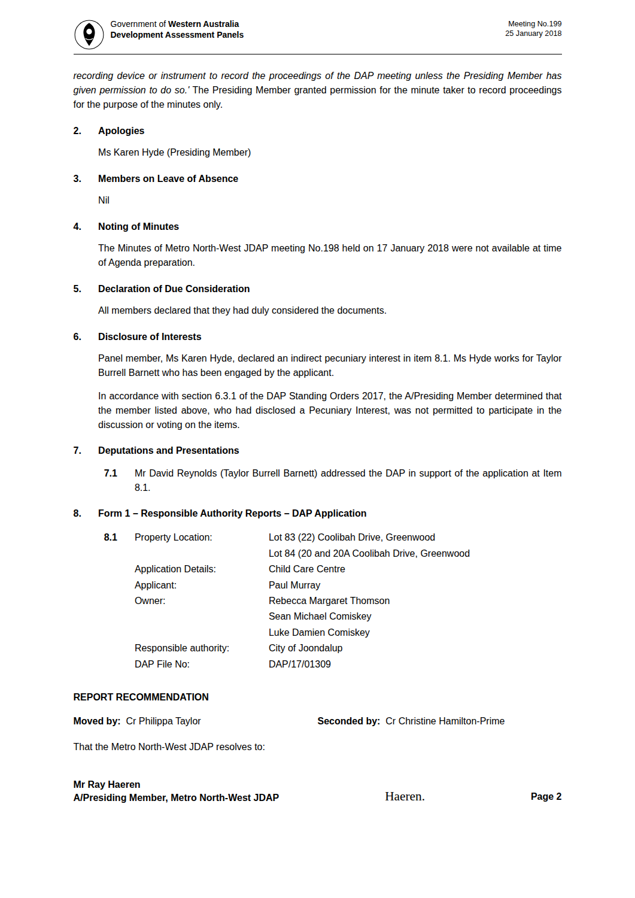Government of Western Australia
Development Assessment Panels
Meeting No.199
25 January 2018
recording device or instrument to record the proceedings of the DAP meeting unless the Presiding Member has given permission to do so.' The Presiding Member granted permission for the minute taker to record proceedings for the purpose of the minutes only.
Apologies
Ms Karen Hyde (Presiding Member)
Members on Leave of Absence
Nil
Noting of Minutes
The Minutes of Metro North-West JDAP meeting No.198 held on 17 January 2018 were not available at time of Agenda preparation.
Declaration of Due Consideration
All members declared that they had duly considered the documents.
Disclosure of Interests
Panel member, Ms Karen Hyde, declared an indirect pecuniary interest in item 8.1. Ms Hyde works for Taylor Burrell Barnett who has been engaged by the applicant.
In accordance with section 6.3.1 of the DAP Standing Orders 2017, the A/Presiding Member determined that the member listed above, who had disclosed a Pecuniary Interest, was not permitted to participate in the discussion or voting on the items.
Deputations and Presentations
7.1 Mr David Reynolds (Taylor Burrell Barnett) addressed the DAP in support of the application at Item 8.1.
Form 1 – Responsible Authority Reports – DAP Application
| 8.1 | Property Location: | Lot 83 (22) Coolibah Drive, Greenwood |
| | | Lot 84 (20 and 20A Coolibah Drive, Greenwood |
| | Application Details: | Child Care Centre |
| | Applicant: | Paul Murray |
| | Owner: | Rebecca Margaret Thomson |
| | | Sean Michael Comiskey |
| | | Luke Damien Comiskey |
| | Responsible authority: | City of Joondalup |
| | DAP File No: | DAP/17/01309 |
REPORT RECOMMENDATION
Moved by: Cr Philippa Taylor
Seconded by: Cr Christine Hamilton-Prime
That the Metro North-West JDAP resolves to:
Mr Ray Haeren
A/Presiding Member, Metro North-West JDAP
Haeren.
Page 2